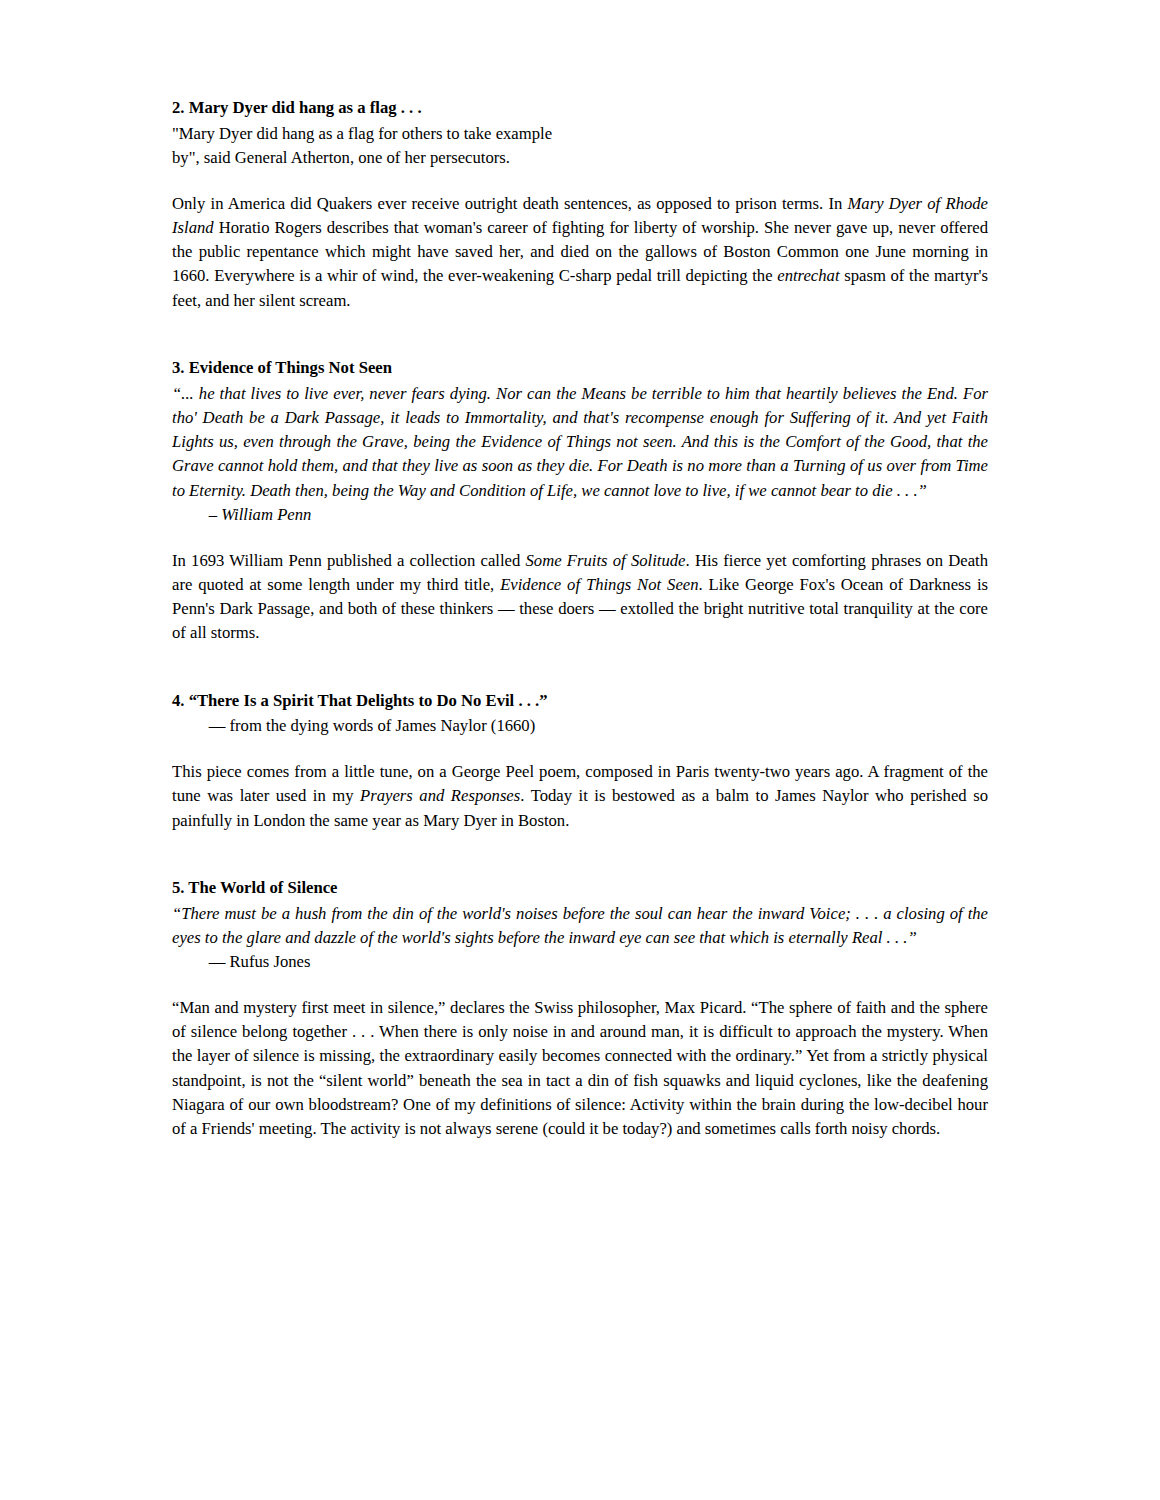2. Mary Dyer did hang as a flag . . .
"Mary Dyer did hang as a flag for others to take example
by", said General Atherton, one of her persecutors.
Only in America did Quakers ever receive outright death sentences, as opposed to prison terms. In Mary Dyer of Rhode Island Horatio Rogers describes that woman's career of fighting for liberty of worship. She never gave up, never offered the public repentance which might have saved her, and died on the gallows of Boston Common one June morning in 1660. Everywhere is a whir of wind, the ever-weakening C-sharp pedal trill depicting the entrechat spasm of the martyr's feet, and her silent scream.
3. Evidence of Things Not Seen
“... he that lives to live ever, never fears dying. Nor can the Means be terrible to him that heartily believes the End. For tho' Death be a Dark Passage, it leads to Immortality, and that's recompense enough for Suffering of it. And yet Faith Lights us, even through the Grave, being the Evidence of Things not seen. And this is the Comfort of the Good, that the Grave cannot hold them, and that they live as soon as they die. For Death is no more than a Turning of us over from Time to Eternity. Death then, being the Way and Condition of Life, we cannot love to live, if we cannot bear to die . . .”
– William Penn
In 1693 William Penn published a collection called Some Fruits of Solitude. His fierce yet comforting phrases on Death are quoted at some length under my third title, Evidence of Things Not Seen. Like George Fox's Ocean of Darkness is Penn's Dark Passage, and both of these thinkers — these doers — extolled the bright nutritive total tranquility at the core of all storms.
4. “There Is a Spirit That Delights to Do No Evil . . .”
— from the dying words of James Naylor (1660)
This piece comes from a little tune, on a George Peel poem, composed in Paris twenty-two years ago. A fragment of the tune was later used in my Prayers and Responses. Today it is bestowed as a balm to James Naylor who perished so painfully in London the same year as Mary Dyer in Boston.
5. The World of Silence
“There must be a hush from the din of the world's noises before the soul can hear the inward Voice; . . . a closing of the eyes to the glare and dazzle of the world's sights before the inward eye can see that which is eternally Real . . .”
— Rufus Jones
“Man and mystery first meet in silence,” declares the Swiss philosopher, Max Picard. “The sphere of faith and the sphere of silence belong together . . . When there is only noise in and around man, it is difficult to approach the mystery. When the layer of silence is missing, the extraordinary easily becomes connected with the ordinary.” Yet from a strictly physical standpoint, is not the “silent world” beneath the sea in tact a din of fish squawks and liquid cyclones, like the deafening Niagara of our own bloodstream? One of my definitions of silence: Activity within the brain during the low-decibel hour of a Friends' meeting. The activity is not always serene (could it be today?) and sometimes calls forth noisy chords.